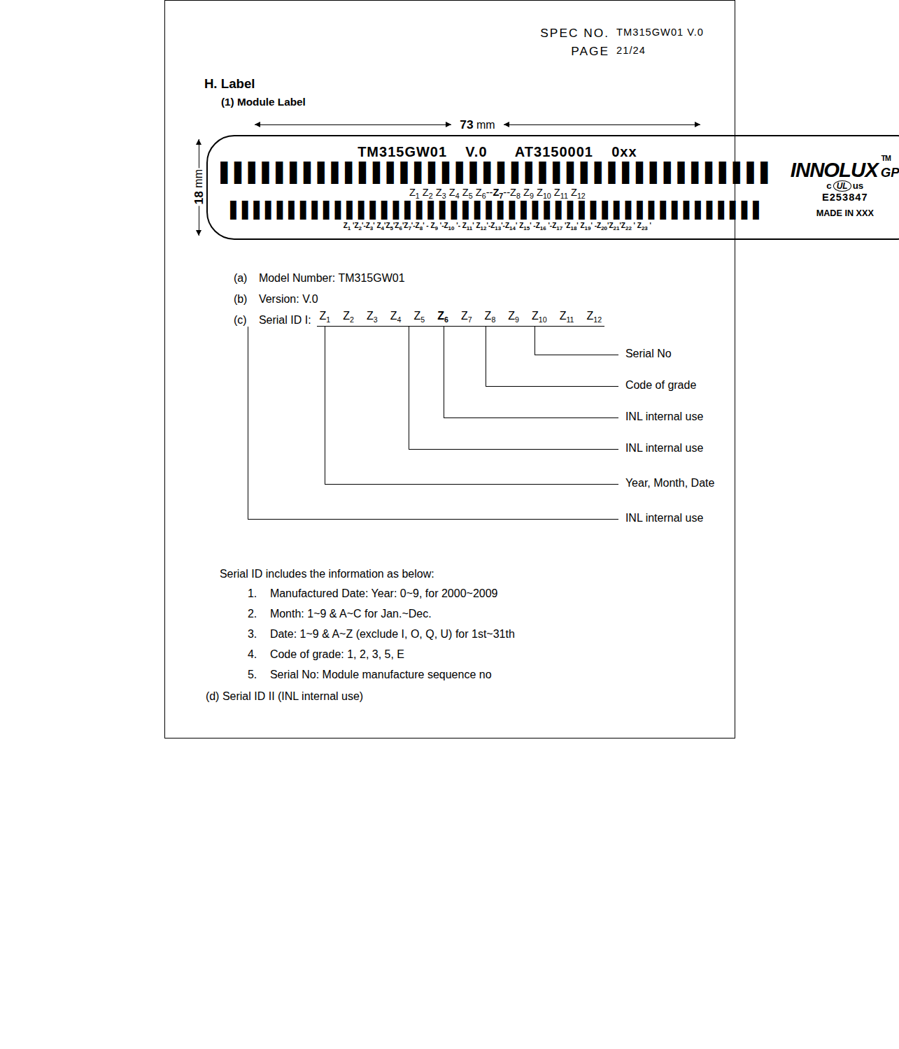SPEC NO. TM315GW01 V.0
PAGE 21/24
H. Label
(1) Module Label
73 mm
18 mm
TM315GW01 V.0 AT3150001 0xx
▌▌▌▌▌▌▌▌▌▌▌▌▌▌▌▌▌▌▌▌▌▌▌▌▌▌▌▌▌▌▌▌▌▌▌▌▌▌▌▌
Z1 Z2 Z3 Z4 Z5 Z6--Z7--Z8 Z9 Z10 Z11 Z12
▌▌▌▌▌▌▌▌▌▌▌▌▌▌▌▌▌▌▌▌▌▌▌▌▌▌▌▌▌▌▌▌▌▌▌▌▌▌▌▌▌▌▌▌▌▌
Z1 'Z2'-Z3' Z4'Z5'Z6'Z7'-Z8' - Z9 '-Z10 '- Z11' Z12'-Z13'-Z14' Z15' -Z16 '-Z17 'Z18' Z19' -Z20'Z21'Z22 ' Z23 '
INNOLUXTM
GP
cULus
E253847
MADE IN XXX
(a) Model Number: TM315GW01
(b) Version: V.0
(c) Serial ID I: Z1 Z2 Z3 Z4 Z5 Z6 Z7 Z8 Z9 Z10 Z11 Z12
Serial No
Code of grade
INL internal use
INL internal use
Year, Month, Date
INL internal use
Serial ID includes the information as below:
1. Manufactured Date: Year: 0~9, for 2000~2009
2. Month: 1~9 & A~C for Jan.~Dec.
3. Date: 1~9 & A~Z (exclude I, O, Q, U) for 1st~31th
4. Code of grade: 1, 2, 3, 5, E
5. Serial No: Module manufacture sequence no
(d) Serial ID II (INL internal use)